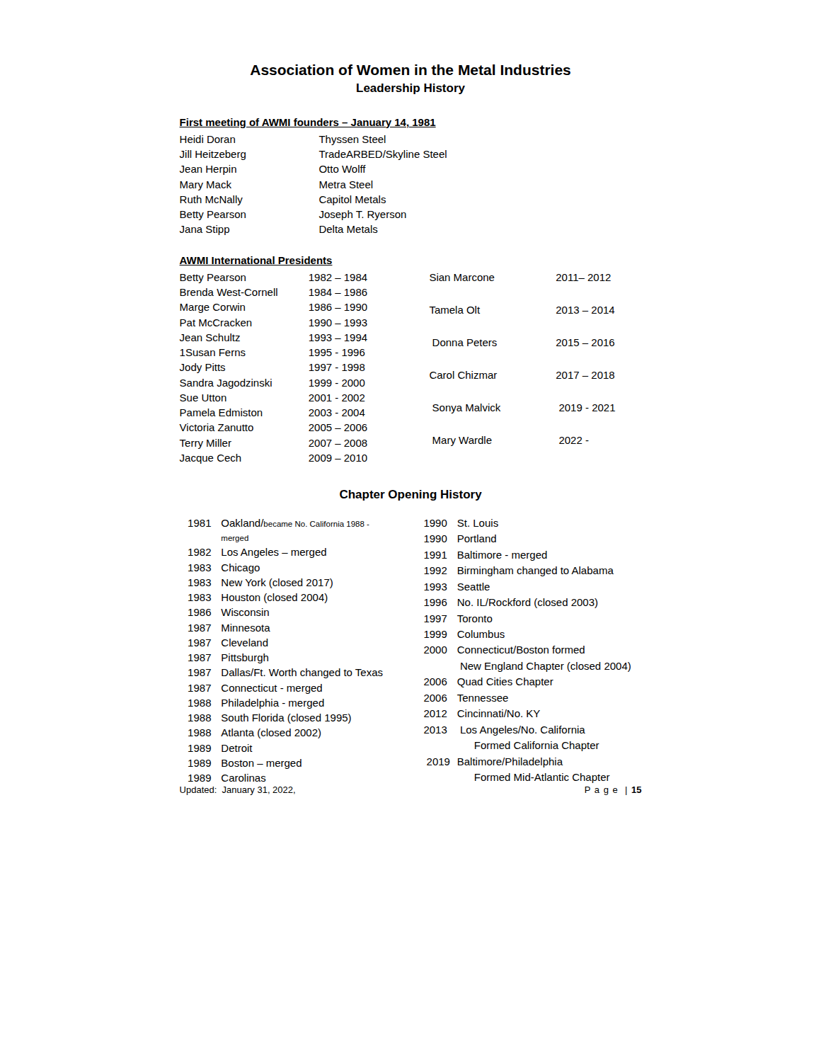Association of Women in the Metal Industries
Leadership History
First meeting of AWMI founders – January 14, 1981
| Heidi Doran | Thyssen Steel |
| Jill Heitzeberg | TradeARBED/Skyline Steel |
| Jean Herpin | Otto Wolff |
| Mary Mack | Metra Steel |
| Ruth McNally | Capitol Metals |
| Betty Pearson | Joseph T. Ryerson |
| Jana Stipp | Delta Metals |
AWMI International Presidents
| Betty Pearson | 1982 – 1984 |
| Brenda West-Cornell | 1984 – 1986 |
| Marge Corwin | 1986 – 1990 |
| Pat McCracken | 1990 – 1993 |
| Jean Schultz | 1993 – 1994 |
| 1Susan Ferns | 1995 - 1996 |
| Jody Pitts | 1997 - 1998 |
| Sandra Jagodzinski | 1999 - 2000 |
| Sue Utton | 2001 - 2002 |
| Pamela Edmiston | 2003 - 2004 |
| Victoria Zanutto | 2005 – 2006 |
| Terry Miller | 2007 – 2008 |
| Jacque Cech | 2009 – 2010 |
| Sian Marcone | 2011– 2012 |
| Tamela Olt | 2013 – 2014 |
| Donna Peters | 2015 – 2016 |
| Carol Chizmar | 2017 – 2018 |
| Sonya Malvick | 2019 - 2021 |
| Mary Wardle | 2022 - |
Chapter Opening History
| 1981 | Oakland/ became No. California 1988 - merged |
| 1982 | Los Angeles – merged |
| 1983 | Chicago |
| 1983 | New York (closed 2017) |
| 1983 | Houston (closed 2004) |
| 1986 | Wisconsin |
| 1987 | Minnesota |
| 1987 | Cleveland |
| 1987 | Pittsburgh |
| 1987 | Dallas/Ft. Worth changed to Texas |
| 1987 | Connecticut - merged |
| 1988 | Philadelphia - merged |
| 1988 | South Florida (closed 1995) |
| 1988 | Atlanta (closed 2002) |
| 1989 | Detroit |
| 1989 | Boston – merged |
| 1989 | Carolinas |
| 1990 | St. Louis |
| 1990 | Portland |
| 1991 | Baltimore - merged |
| 1992 | Birmingham changed to Alabama |
| 1993 | Seattle |
| 1996 | No. IL/Rockford (closed 2003) |
| 1997 | Toronto |
| 1999 | Columbus |
| 2000 | Connecticut/Boston formed |
| | New England Chapter (closed 2004) |
| 2006 | Quad Cities Chapter |
| 2006 | Tennessee |
| 2012 | Cincinnati/No. KY |
| 2013 | Los Angeles/No. California |
| | Formed California Chapter |
| 2019 | Baltimore/Philadelphia |
| | Formed Mid-Atlantic Chapter |
Updated: January 31, 2022, P a g e | 15